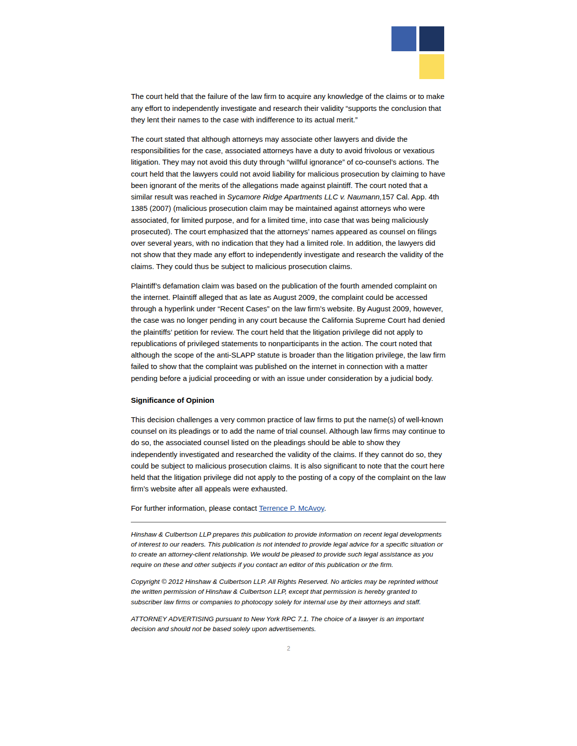The court held that the failure of the law firm to acquire any knowledge of the claims or to make any effort to independently investigate and research their validity “supports the conclusion that they lent their names to the case with indifference to its actual merit.”
The court stated that although attorneys may associate other lawyers and divide the responsibilities for the case, associated attorneys have a duty to avoid frivolous or vexatious litigation. They may not avoid this duty through “willful ignorance” of co-counsel’s actions. The court held that the lawyers could not avoid liability for malicious prosecution by claiming to have been ignorant of the merits of the allegations made against plaintiff. The court noted that a similar result was reached in Sycamore Ridge Apartments LLC v. Naumann, 157 Cal. App. 4th 1385 (2007) (malicious prosecution claim may be maintained against attorneys who were associated, for limited purpose, and for a limited time, into case that was being maliciously prosecuted). The court emphasized that the attorneys’ names appeared as counsel on filings over several years, with no indication that they had a limited role. In addition, the lawyers did not show that they made any effort to independently investigate and research the validity of the claims. They could thus be subject to malicious prosecution claims.
Plaintiff’s defamation claim was based on the publication of the fourth amended complaint on the internet. Plaintiff alleged that as late as August 2009, the complaint could be accessed through a hyperlink under “Recent Cases” on the law firm’s website. By August 2009, however, the case was no longer pending in any court because the California Supreme Court had denied the plaintiffs’ petition for review. The court held that the litigation privilege did not apply to republications of privileged statements to nonparticipants in the action. The court noted that although the scope of the anti-SLAPP statute is broader than the litigation privilege, the law firm failed to show that the complaint was published on the internet in connection with a matter pending before a judicial proceeding or with an issue under consideration by a judicial body.
Significance of Opinion
This decision challenges a very common practice of law firms to put the name(s) of well-known counsel on its pleadings or to add the name of trial counsel. Although law firms may continue to do so, the associated counsel listed on the pleadings should be able to show they independently investigated and researched the validity of the claims. If they cannot do so, they could be subject to malicious prosecution claims. It is also significant to note that the court here held that the litigation privilege did not apply to the posting of a copy of the complaint on the law firm’s website after all appeals were exhausted.
For further information, please contact Terrence P. McAvoy.
Hinshaw & Culbertson LLP prepares this publication to provide information on recent legal developments of interest to our readers. This publication is not intended to provide legal advice for a specific situation or to create an attorney-client relationship. We would be pleased to provide such legal assistance as you require on these and other subjects if you contact an editor of this publication or the firm.
Copyright © 2012 Hinshaw & Culbertson LLP. All Rights Reserved. No articles may be reprinted without the written permission of Hinshaw & Culbertson LLP, except that permission is hereby granted to subscriber law firms or companies to photocopy solely for internal use by their attorneys and staff.
ATTORNEY ADVERTISING pursuant to New York RPC 7.1. The choice of a lawyer is an important decision and should not be based solely upon advertisements.
2